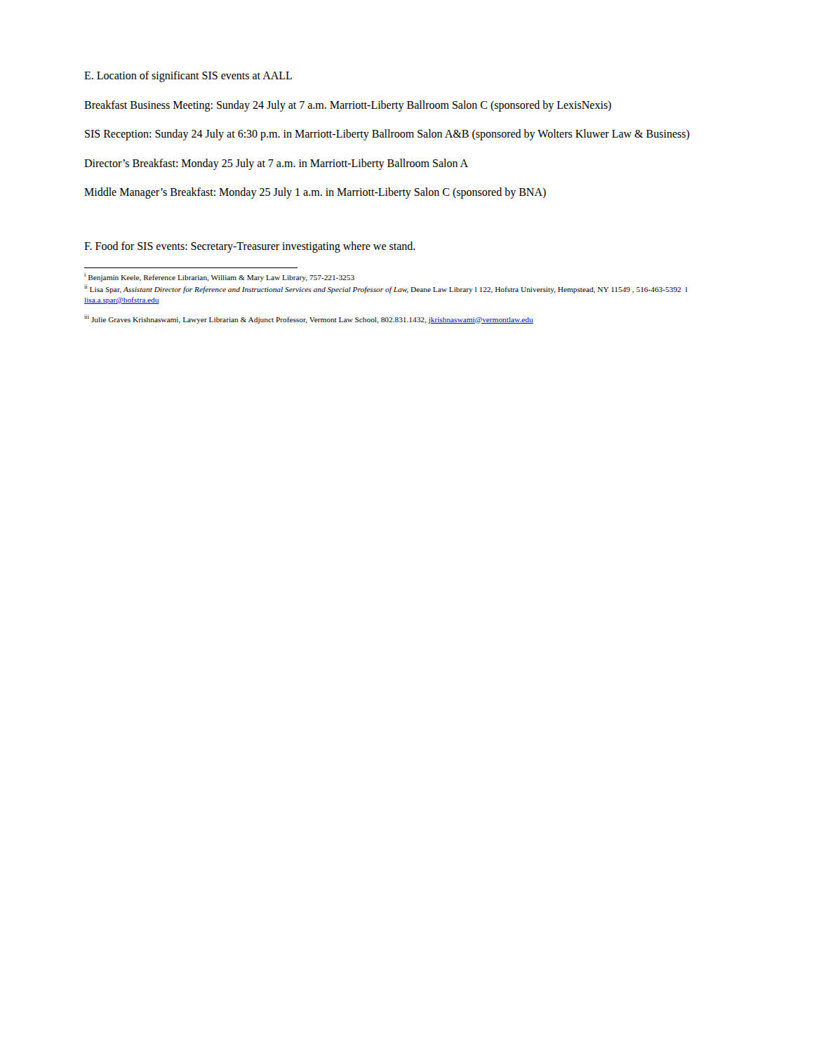E. Location of significant SIS events at AALL
Breakfast Business Meeting: Sunday 24 July at 7 a.m. Marriott-Liberty Ballroom Salon C (sponsored by LexisNexis)
SIS Reception: Sunday 24 July at 6:30 p.m. in Marriott-Liberty Ballroom Salon A&B (sponsored by Wolters Kluwer Law & Business)
Director’s Breakfast: Monday 25 July at 7 a.m. in Marriott-Liberty Ballroom Salon A
Middle Manager’s Breakfast: Monday 25 July 1 a.m. in Marriott-Liberty Salon C (sponsored by BNA)
F. Food for SIS events: Secretary-Treasurer investigating where we stand.
i Benjamin Keele, Reference Librarian, William & Mary Law Library, 757-221-3253
ii Lisa Spar, Assistant Director for Reference and Instructional Services and Special Professor of Law, Deane Law Library l 122, Hofstra University, Hempstead, NY 11549 , 516-463-5392 l lisa.a.spar@hofstra.edu
iii Julie Graves Krishnaswami, Lawyer Librarian & Adjunct Professor, Vermont Law School, 802.831.1432, jkrishnaswami@vermontlaw.edu